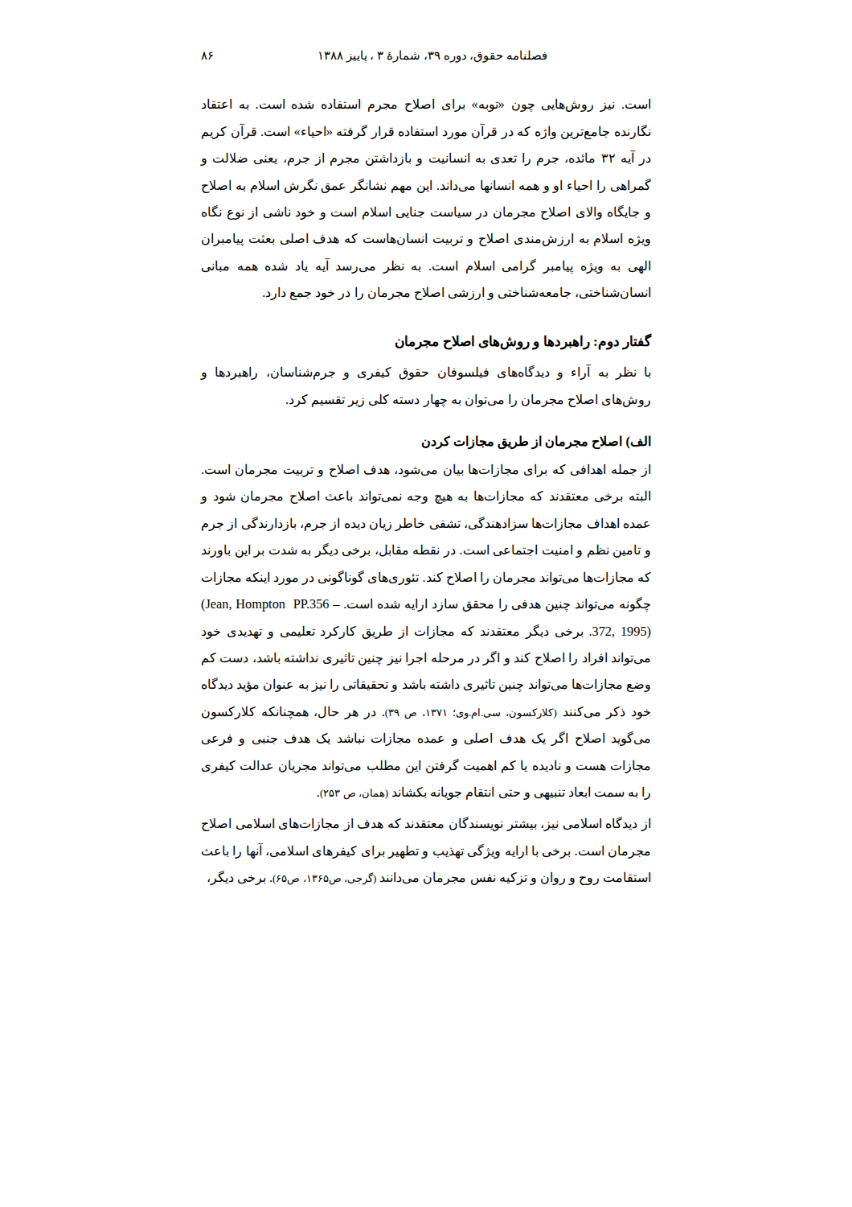۸۶ فصلنامه حقوق، دوره ۳۹، شمارهٔ ۳ ، پاییز ۱۳۸۸
است. نیز روش‌هایی چون «توبه» برای اصلاح مجرم استفاده شده است. به اعتقاد نگارنده جامع‌ترین واژه که در قرآن مورد استفاده قرار گرفته «احیاء» است. قرآن کریم در آیه ۳۲ مائده، جرم را تعدی به انسانیت و بازداشتن مجرم از جرم، یعنی ضلالت و گمراهی را احیاء او و همه انسانها می‌داند. این مهم نشانگر عمق نگرش اسلام به اصلاح و جایگاه والای اصلاح مجرمان در سیاست جنایی اسلام است و خود ناشی از نوع نگاه ویژه اسلام به ارزش‌مندی اصلاح و تربیت انسان‌هاست که هدف اصلی بعثت پیامبران الهی به ویژه پیامبر گرامی اسلام است. به نظر می‌رسد آیه یاد شده همه مبانی انسان‌شناختی، جامعه‌شناختی و ارزشی اصلاح مجرمان را در خود جمع دارد.
گفتار دوم: راهبردها و روش‌های اصلاح مجرمان
با نظر به آراء و دیدگاه‌های فیلسوفان حقوق کیفری و جرم‌شناسان، راهبردها و روش‌های اصلاح مجرمان را می‌توان به چهار دسته کلی زیر تقسیم کرد.
الف) اصلاح مجرمان از طریق مجازات کردن
از جمله اهدافی که برای مجازات‌ها بیان می‌شود، هدف اصلاح و تربیت مجرمان است. البته برخی معتقدند که مجازات‌ها به هیچ وجه نمی‌تواند باعث اصلاح مجرمان شود و عمده اهداف مجازات‌ها سزادهندگی، تشفی خاطر زیان دیده از جرم، بازدارندگی از جرم و تامین نظم و امنیت اجتماعی است. در نقطه مقابل، برخی دیگر به شدت بر این باورند که مجازات‌ها می‌تواند مجرمان را اصلاح کند. تئوری‌های گوناگونی در مورد اینکه مجازات چگونه می‌تواند چنین هدفی را محقق سازد ارایه شده است. (Jean, Hompton PP.356 – 372, 1995). برخی دیگر معتقدند که مجازات از طریق کارکرد تعلیمی و تهدیدی خود می‌تواند افراد را اصلاح کند و اگر در مرحله اجرا نیز چنین تاثیری نداشته باشد، دست کم وضع مجازات‌ها می‌تواند چنین تاثیری داشته باشد و تحقیقاتی را نیز به عنوان مؤید دیدگاه خود ذکر می‌کنند (کلارکسون، سی.ام.وی؛ ۱۳۷۱، ص ۳۹). در هر حال، همچنانکه کلارکسون می‌گوید اصلاح اگر یک هدف اصلی و عمده مجازات نباشد یک هدف جنبی و فرعی مجازات هست و نادیده یا کم اهمیت گرفتن این مطلب می‌تواند مجریان عدالت کیفری را به سمت ابعاد تنبیهی و حتی انتقام جویانه بکشاند (همان، ص ۲۵۳).
از دیدگاه اسلامی نیز، بیشتر نویسندگان معتقدند که هدف از مجازات‌های اسلامی اصلاح مجرمان است. برخی با ارایه ویژگی تهذیب و تطهیر برای کیفرهای اسلامی، آنها را باعث استقامت روح و روان و تزکیه نفس مجرمان می‌دانند (گرجی، ص۱۳۶۵، ص۶۵). برخی دیگر،